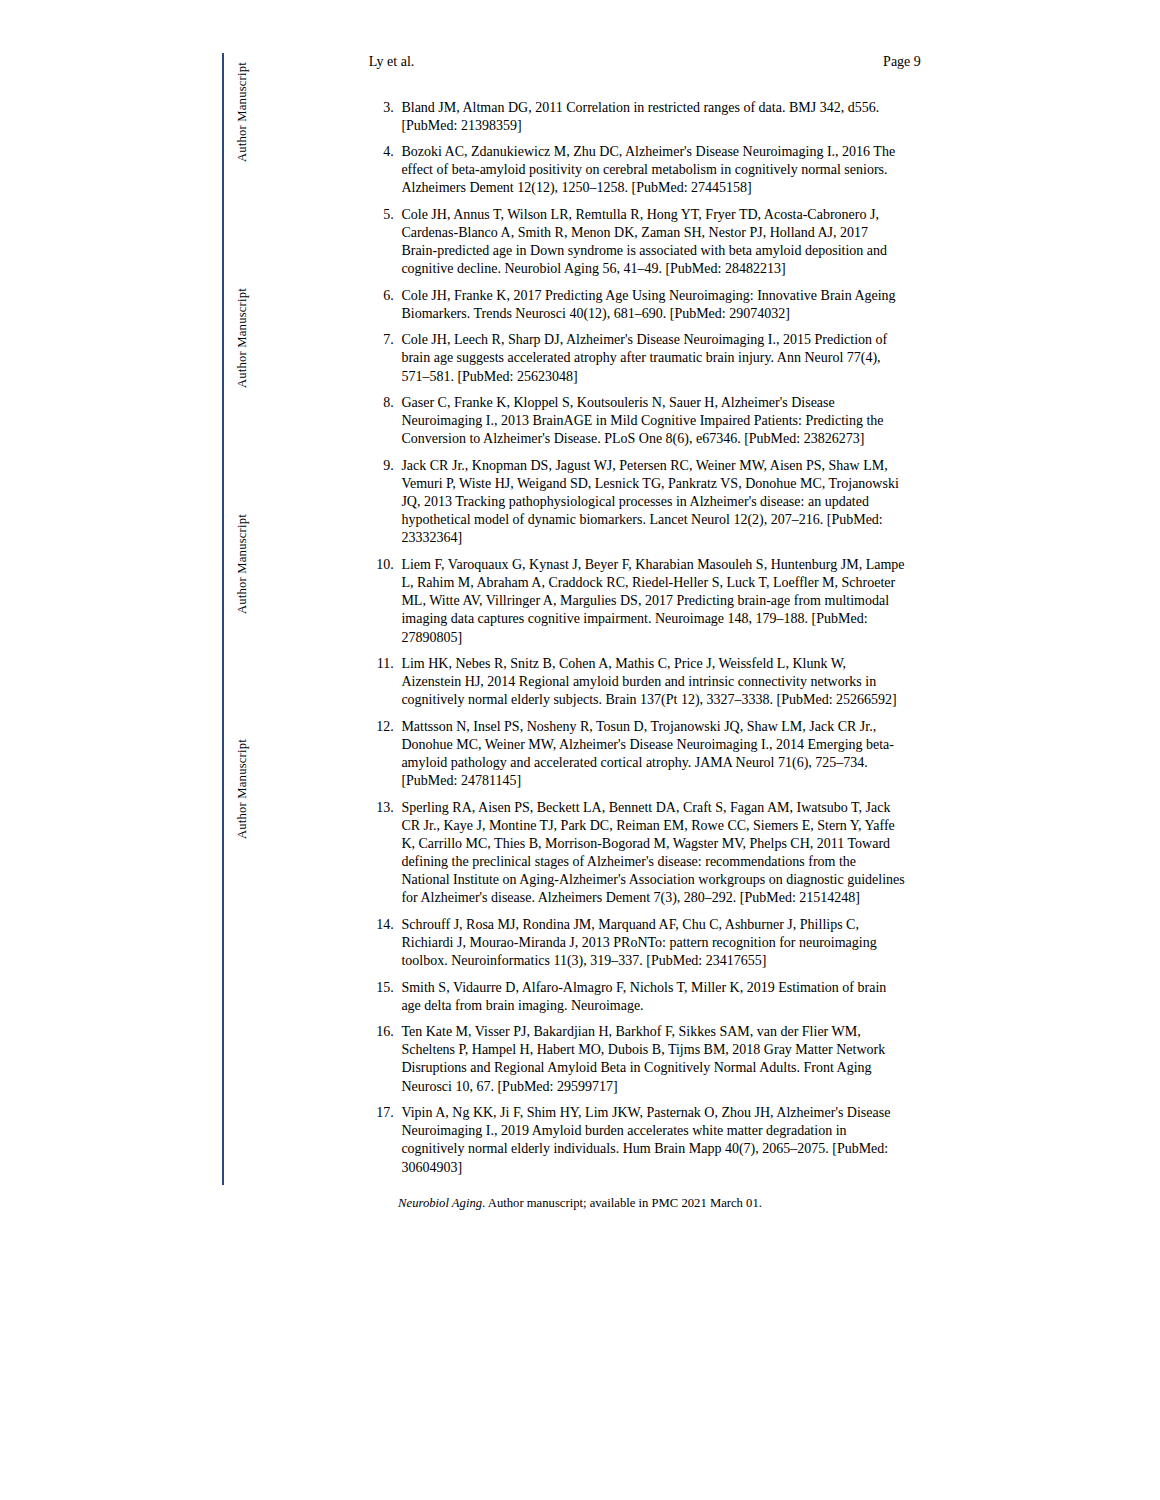Author Manuscript
Author Manuscript
Author Manuscript
Author Manuscript
Ly et al. Page 9
3. Bland JM, Altman DG, 2011 Correlation in restricted ranges of data. BMJ 342, d556. [PubMed: 21398359]
4. Bozoki AC, Zdanukiewicz M, Zhu DC, Alzheimer's Disease Neuroimaging I., 2016 The effect of beta-amyloid positivity on cerebral metabolism in cognitively normal seniors. Alzheimers Dement 12(12), 1250–1258. [PubMed: 27445158]
5. Cole JH, Annus T, Wilson LR, Remtulla R, Hong YT, Fryer TD, Acosta-Cabronero J, Cardenas-Blanco A, Smith R, Menon DK, Zaman SH, Nestor PJ, Holland AJ, 2017 Brain-predicted age in Down syndrome is associated with beta amyloid deposition and cognitive decline. Neurobiol Aging 56, 41–49. [PubMed: 28482213]
6. Cole JH, Franke K, 2017 Predicting Age Using Neuroimaging: Innovative Brain Ageing Biomarkers. Trends Neurosci 40(12), 681–690. [PubMed: 29074032]
7. Cole JH, Leech R, Sharp DJ, Alzheimer's Disease Neuroimaging I., 2015 Prediction of brain age suggests accelerated atrophy after traumatic brain injury. Ann Neurol 77(4), 571–581. [PubMed: 25623048]
8. Gaser C, Franke K, Kloppel S, Koutsouleris N, Sauer H, Alzheimer's Disease Neuroimaging I., 2013 BrainAGE in Mild Cognitive Impaired Patients: Predicting the Conversion to Alzheimer's Disease. PLoS One 8(6), e67346. [PubMed: 23826273]
9. Jack CR Jr., Knopman DS, Jagust WJ, Petersen RC, Weiner MW, Aisen PS, Shaw LM, Vemuri P, Wiste HJ, Weigand SD, Lesnick TG, Pankratz VS, Donohue MC, Trojanowski JQ, 2013 Tracking pathophysiological processes in Alzheimer's disease: an updated hypothetical model of dynamic biomarkers. Lancet Neurol 12(2), 207–216. [PubMed: 23332364]
10. Liem F, Varoquaux G, Kynast J, Beyer F, Kharabian Masouleh S, Huntenburg JM, Lampe L, Rahim M, Abraham A, Craddock RC, Riedel-Heller S, Luck T, Loeffler M, Schroeter ML, Witte AV, Villringer A, Margulies DS, 2017 Predicting brain-age from multimodal imaging data captures cognitive impairment. Neuroimage 148, 179–188. [PubMed: 27890805]
11. Lim HK, Nebes R, Snitz B, Cohen A, Mathis C, Price J, Weissfeld L, Klunk W, Aizenstein HJ, 2014 Regional amyloid burden and intrinsic connectivity networks in cognitively normal elderly subjects. Brain 137(Pt 12), 3327–3338. [PubMed: 25266592]
12. Mattsson N, Insel PS, Nosheny R, Tosun D, Trojanowski JQ, Shaw LM, Jack CR Jr., Donohue MC, Weiner MW, Alzheimer's Disease Neuroimaging I., 2014 Emerging beta-amyloid pathology and accelerated cortical atrophy. JAMA Neurol 71(6), 725–734. [PubMed: 24781145]
13. Sperling RA, Aisen PS, Beckett LA, Bennett DA, Craft S, Fagan AM, Iwatsubo T, Jack CR Jr., Kaye J, Montine TJ, Park DC, Reiman EM, Rowe CC, Siemers E, Stern Y, Yaffe K, Carrillo MC, Thies B, Morrison-Bogorad M, Wagster MV, Phelps CH, 2011 Toward defining the preclinical stages of Alzheimer's disease: recommendations from the National Institute on Aging-Alzheimer's Association workgroups on diagnostic guidelines for Alzheimer's disease. Alzheimers Dement 7(3), 280–292. [PubMed: 21514248]
14. Schrouff J, Rosa MJ, Rondina JM, Marquand AF, Chu C, Ashburner J, Phillips C, Richiardi J, Mourao-Miranda J, 2013 PRoNTo: pattern recognition for neuroimaging toolbox. Neuroinformatics 11(3), 319–337. [PubMed: 23417655]
15. Smith S, Vidaurre D, Alfaro-Almagro F, Nichols T, Miller K, 2019 Estimation of brain age delta from brain imaging. Neuroimage.
16. Ten Kate M, Visser PJ, Bakardjian H, Barkhof F, Sikkes SAM, van der Flier WM, Scheltens P, Hampel H, Habert MO, Dubois B, Tijms BM, 2018 Gray Matter Network Disruptions and Regional Amyloid Beta in Cognitively Normal Adults. Front Aging Neurosci 10, 67. [PubMed: 29599717]
17. Vipin A, Ng KK, Ji F, Shim HY, Lim JKW, Pasternak O, Zhou JH, Alzheimer's Disease Neuroimaging I., 2019 Amyloid burden accelerates white matter degradation in cognitively normal elderly individuals. Hum Brain Mapp 40(7), 2065–2075. [PubMed: 30604903]
Neurobiol Aging. Author manuscript; available in PMC 2021 March 01.